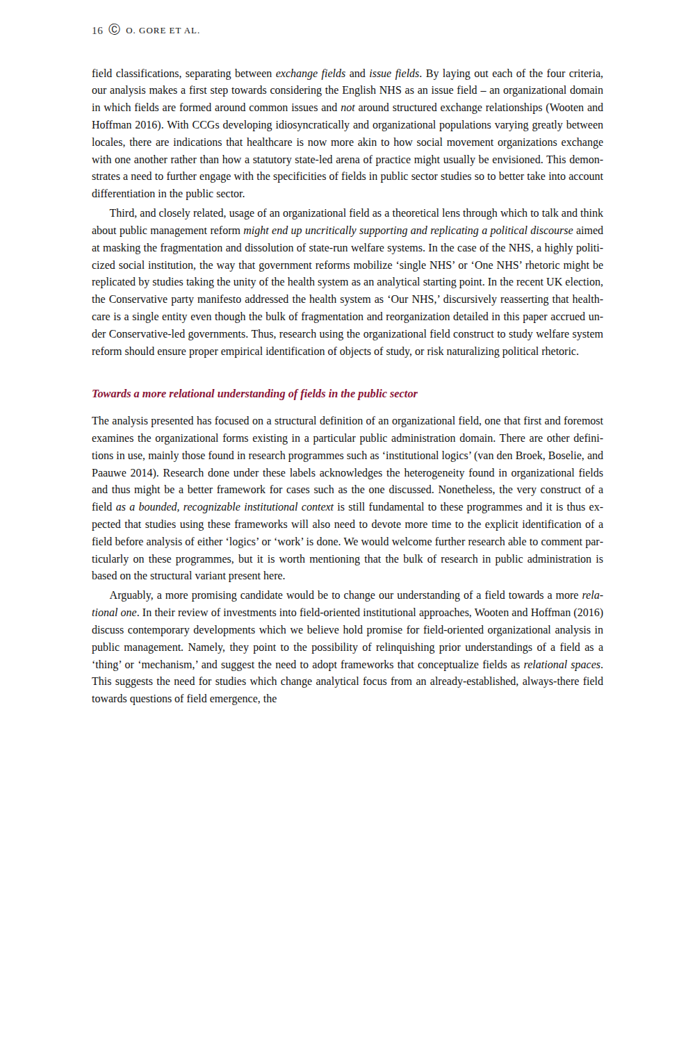16 Ⓒ O. Gore et al.
field classifications, separating between exchange fields and issue fields. By laying out each of the four criteria, our analysis makes a first step towards considering the English NHS as an issue field – an organizational domain in which fields are formed around common issues and not around structured exchange relationships (Wooten and Hoffman 2016). With CCGs developing idiosyncratically and organizational populations varying greatly between locales, there are indications that healthcare is now more akin to how social movement organizations exchange with one another rather than how a statutory state-led arena of practice might usually be envisioned. This demonstrates a need to further engage with the specificities of fields in public sector studies so to better take into account differentiation in the public sector.
Third, and closely related, usage of an organizational field as a theoretical lens through which to talk and think about public management reform might end up uncritically supporting and replicating a political discourse aimed at masking the fragmentation and dissolution of state-run welfare systems. In the case of the NHS, a highly politicized social institution, the way that government reforms mobilize ‘single NHS’ or ‘One NHS’ rhetoric might be replicated by studies taking the unity of the health system as an analytical starting point. In the recent UK election, the Conservative party manifesto addressed the health system as ‘Our NHS,’ discursively reasserting that healthcare is a single entity even though the bulk of fragmentation and reorganization detailed in this paper accrued under Conservative-led governments. Thus, research using the organizational field construct to study welfare system reform should ensure proper empirical identification of objects of study, or risk naturalizing political rhetoric.
Towards a more relational understanding of fields in the public sector
The analysis presented has focused on a structural definition of an organizational field, one that first and foremost examines the organizational forms existing in a particular public administration domain. There are other definitions in use, mainly those found in research programmes such as ‘institutional logics’ (van den Broek, Boselie, and Paauwe 2014). Research done under these labels acknowledges the heterogeneity found in organizational fields and thus might be a better framework for cases such as the one discussed. Nonetheless, the very construct of a field as a bounded, recognizable institutional context is still fundamental to these programmes and it is thus expected that studies using these frameworks will also need to devote more time to the explicit identification of a field before analysis of either ‘logics’ or ‘work’ is done. We would welcome further research able to comment particularly on these programmes, but it is worth mentioning that the bulk of research in public administration is based on the structural variant present here.
Arguably, a more promising candidate would be to change our understanding of a field towards a more relational one. In their review of investments into field-oriented institutional approaches, Wooten and Hoffman (2016) discuss contemporary developments which we believe hold promise for field-oriented organizational analysis in public management. Namely, they point to the possibility of relinquishing prior understandings of a field as a ‘thing’ or ‘mechanism,’ and suggest the need to adopt frameworks that conceptualize fields as relational spaces. This suggests the need for studies which change analytical focus from an already-established, always-there field towards questions of field emergence, the